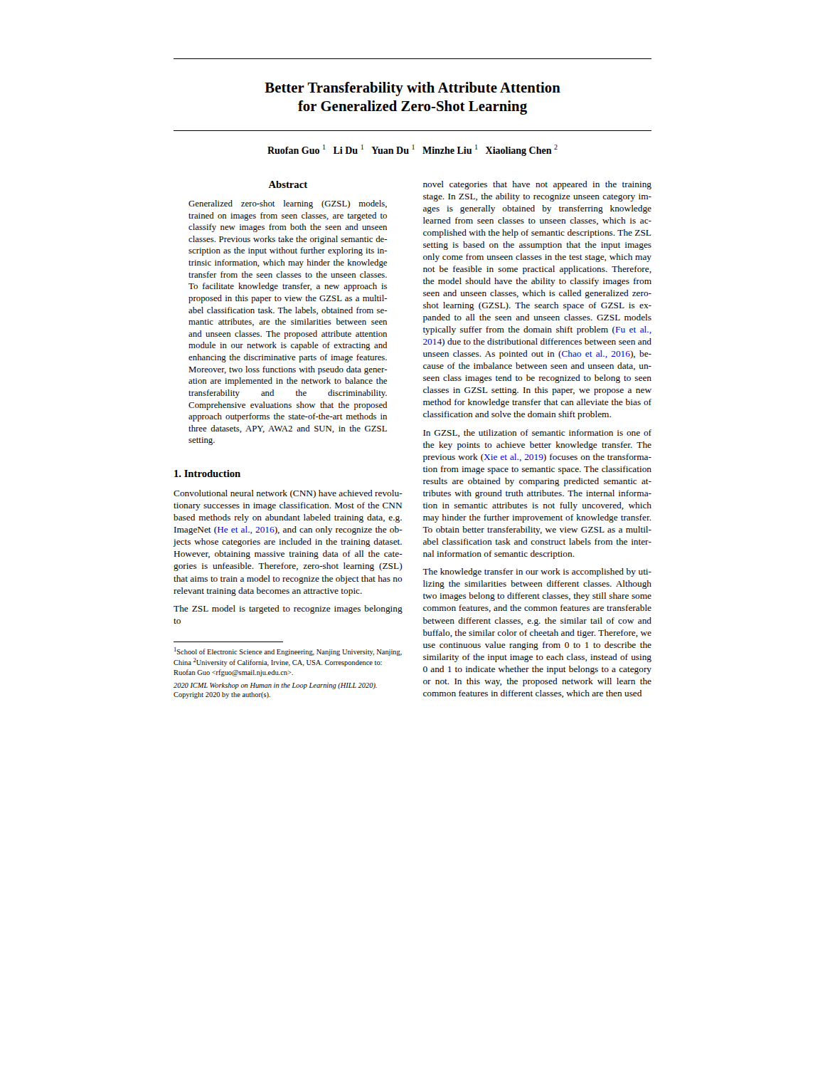Better Transferability with Attribute Attention
for Generalized Zero-Shot Learning
Ruofan Guo 1 Li Du 1 Yuan Du 1 Minzhe Liu 1 Xiaoliang Chen 2
Abstract
Generalized zero-shot learning (GZSL) models, trained on images from seen classes, are targeted to classify new images from both the seen and unseen classes. Previous works take the original semantic description as the input without further exploring its intrinsic information, which may hinder the knowledge transfer from the seen classes to the unseen classes. To facilitate knowledge transfer, a new approach is proposed in this paper to view the GZSL as a multilabel classification task. The labels, obtained from semantic attributes, are the similarities between seen and unseen classes. The proposed attribute attention module in our network is capable of extracting and enhancing the discriminative parts of image features. Moreover, two loss functions with pseudo data generation are implemented in the network to balance the transferability and the discriminability. Comprehensive evaluations show that the proposed approach outperforms the state-of-the-art methods in three datasets, APY, AWA2 and SUN, in the GZSL setting.
1. Introduction
Convolutional neural network (CNN) have achieved revolutionary successes in image classification. Most of the CNN based methods rely on abundant labeled training data, e.g. ImageNet (He et al., 2016), and can only recognize the objects whose categories are included in the training dataset. However, obtaining massive training data of all the categories is unfeasible. Therefore, zero-shot learning (ZSL) that aims to train a model to recognize the object that has no relevant training data becomes an attractive topic.
The ZSL model is targeted to recognize images belonging to
1School of Electronic Science and Engineering, Nanjing University, Nanjing, China 2University of California, Irvine, CA, USA. Correspondence to: Ruofan Guo <rfguo@smail.nju.edu.cn>.
2020 ICML Workshop on Human in the Loop Learning (HILL 2020). Copyright 2020 by the author(s).
novel categories that have not appeared in the training stage. In ZSL, the ability to recognize unseen category images is generally obtained by transferring knowledge learned from seen classes to unseen classes, which is accomplished with the help of semantic descriptions. The ZSL setting is based on the assumption that the input images only come from unseen classes in the test stage, which may not be feasible in some practical applications. Therefore, the model should have the ability to classify images from seen and unseen classes, which is called generalized zero-shot learning (GZSL). The search space of GZSL is expanded to all the seen and unseen classes. GZSL models typically suffer from the domain shift problem (Fu et al., 2014) due to the distributional differences between seen and unseen classes. As pointed out in (Chao et al., 2016), because of the imbalance between seen and unseen data, unseen class images tend to be recognized to belong to seen classes in GZSL setting. In this paper, we propose a new method for knowledge transfer that can alleviate the bias of classification and solve the domain shift problem.
In GZSL, the utilization of semantic information is one of the key points to achieve better knowledge transfer. The previous work (Xie et al., 2019) focuses on the transformation from image space to semantic space. The classification results are obtained by comparing predicted semantic attributes with ground truth attributes. The internal information in semantic attributes is not fully uncovered, which may hinder the further improvement of knowledge transfer. To obtain better transferability, we view GZSL as a multilabel classification task and construct labels from the internal information of semantic description.
The knowledge transfer in our work is accomplished by utilizing the similarities between different classes. Although two images belong to different classes, they still share some common features, and the common features are transferable between different classes, e.g. the similar tail of cow and buffalo, the similar color of cheetah and tiger. Therefore, we use continuous value ranging from 0 to 1 to describe the similarity of the input image to each class, instead of using 0 and 1 to indicate whether the input belongs to a category or not. In this way, the proposed network will learn the common features in different classes, which are then used